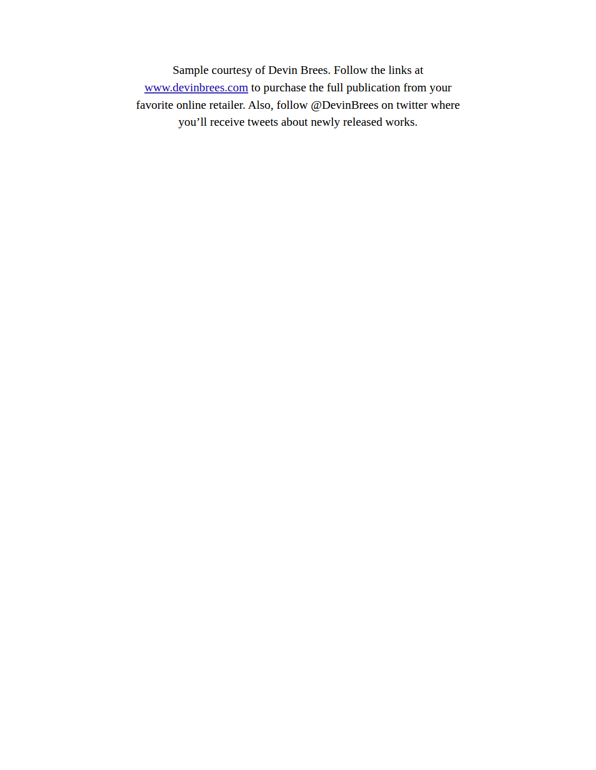Sample courtesy of Devin Brees. Follow the links at www.devinbrees.com to purchase the full publication from your favorite online retailer. Also, follow @DevinBrees on twitter where you’ll receive tweets about newly released works.